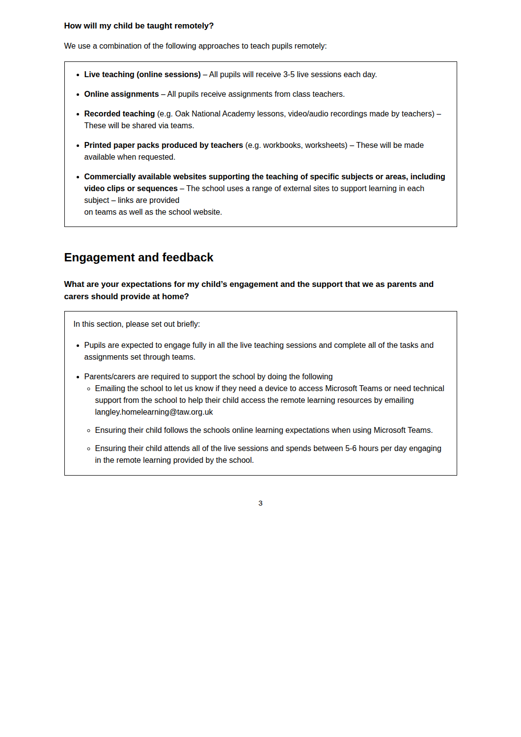How will my child be taught remotely?
We use a combination of the following approaches to teach pupils remotely:
Live teaching (online sessions) – All pupils will receive 3-5 live sessions each day.
Online assignments – All pupils receive assignments from class teachers.
Recorded teaching (e.g. Oak National Academy lessons, video/audio recordings made by teachers) – These will be shared via teams.
Printed paper packs produced by teachers (e.g. workbooks, worksheets) – These will be made available when requested.
Commercially available websites supporting the teaching of specific subjects or areas, including video clips or sequences – The school uses a range of external sites to support learning in each subject – links are provided on teams as well as the school website.
Engagement and feedback
What are your expectations for my child’s engagement and the support that we as parents and carers should provide at home?
In this section, please set out briefly:
Pupils are expected to engage fully in all the live teaching sessions and complete all of the tasks and assignments set through teams.
Parents/carers are required to support the school by doing the following
Emailing the school to let us know if they need a device to access Microsoft Teams or need technical support from the school to help their child access the remote learning resources by emailing langley.homelearning@taw.org.uk
Ensuring their child follows the schools online learning expectations when using Microsoft Teams.
Ensuring their child attends all of the live sessions and spends between 5-6 hours per day engaging in the remote learning provided by the school.
3